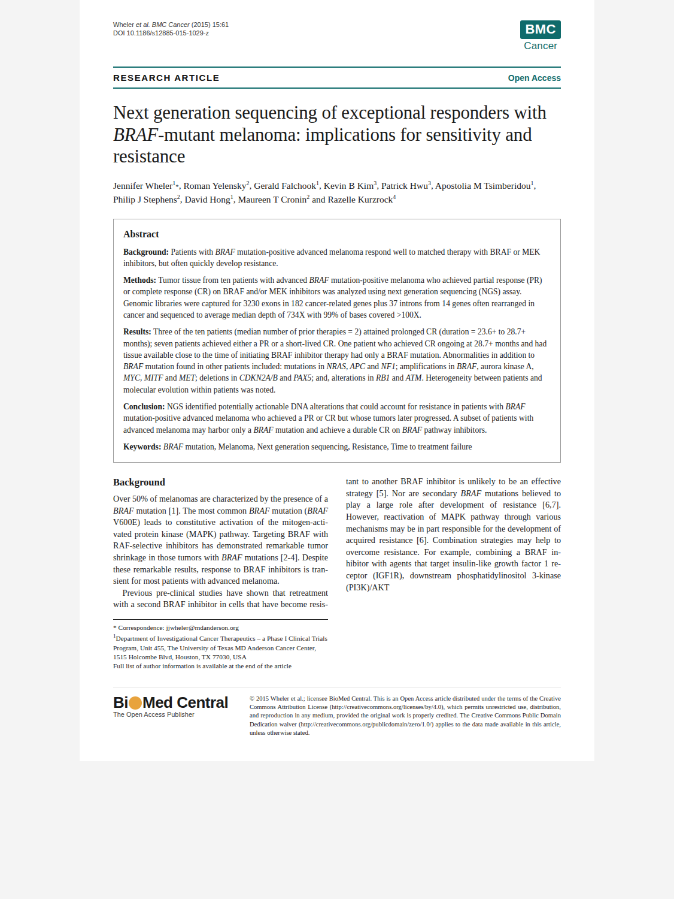Wheler et al. BMC Cancer (2015) 15:61
DOI 10.1186/s12885-015-1029-z
BMC Cancer
RESEARCH ARTICLE
Open Access
Next generation sequencing of exceptional responders with BRAF-mutant melanoma: implications for sensitivity and resistance
Jennifer Wheler1*, Roman Yelensky2, Gerald Falchook1, Kevin B Kim3, Patrick Hwu3, Apostolia M Tsimberidou1,
Philip J Stephens2, David Hong1, Maureen T Cronin2 and Razelle Kurzrock4
Abstract
Background: Patients with BRAF mutation-positive advanced melanoma respond well to matched therapy with BRAF or MEK inhibitors, but often quickly develop resistance.
Methods: Tumor tissue from ten patients with advanced BRAF mutation-positive melanoma who achieved partial response (PR) or complete response (CR) on BRAF and/or MEK inhibitors was analyzed using next generation sequencing (NGS) assay. Genomic libraries were captured for 3230 exons in 182 cancer-related genes plus 37 introns from 14 genes often rearranged in cancer and sequenced to average median depth of 734X with 99% of bases covered >100X.
Results: Three of the ten patients (median number of prior therapies = 2) attained prolonged CR (duration = 23.6+ to 28.7+ months); seven patients achieved either a PR or a short-lived CR. One patient who achieved CR ongoing at 28.7+ months and had tissue available close to the time of initiating BRAF inhibitor therapy had only a BRAF mutation. Abnormalities in addition to BRAF mutation found in other patients included: mutations in NRAS, APC and NF1; amplifications in BRAF, aurora kinase A, MYC, MITF and MET; deletions in CDKN2A/B and PAX5; and, alterations in RB1 and ATM. Heterogeneity between patients and molecular evolution within patients was noted.
Conclusion: NGS identified potentially actionable DNA alterations that could account for resistance in patients with BRAF mutation-positive advanced melanoma who achieved a PR or CR but whose tumors later progressed. A subset of patients with advanced melanoma may harbor only a BRAF mutation and achieve a durable CR on BRAF pathway inhibitors.
Keywords: BRAF mutation, Melanoma, Next generation sequencing, Resistance, Time to treatment failure
Background
Over 50% of melanomas are characterized by the presence of a BRAF mutation [1]. The most common BRAF mutation (BRAF V600E) leads to constitutive activation of the mitogen-activated protein kinase (MAPK) pathway. Targeting BRAF with RAF-selective inhibitors has demonstrated remarkable tumor shrinkage in those tumors with BRAF mutations [2-4]. Despite these remarkable results, response to BRAF inhibitors is transient for most patients with advanced melanoma.
Previous pre-clinical studies have shown that retreatment with a second BRAF inhibitor in cells that have become resistant to another BRAF inhibitor is unlikely to be an effective strategy [5]. Nor are secondary BRAF mutations believed to play a large role after development of resistance [6,7]. However, reactivation of MAPK pathway through various mechanisms may be in part responsible for the development of acquired resistance [6]. Combination strategies may help to overcome resistance. For example, combining a BRAF inhibitor with agents that target insulin-like growth factor 1 receptor (IGF1R), downstream phosphatidylinositol 3-kinase (PI3K)/AKT
* Correspondence: jjwheler@mdanderson.org
1Department of Investigational Cancer Therapeutics – a Phase I Clinical Trials Program, Unit 455, The University of Texas MD Anderson Cancer Center, 1515 Holcombe Blvd, Houston, TX 77030, USA
Full list of author information is available at the end of the article
Bi Med Central
The Open Access Publisher
© 2015 Wheler et al.; licensee BioMed Central. This is an Open Access article distributed under the terms of the Creative Commons Attribution License (http://creativecommons.org/licenses/by/4.0), which permits unrestricted use, distribution, and reproduction in any medium, provided the original work is properly credited. The Creative Commons Public Domain Dedication waiver (http://creativecommons.org/publicdomain/zero/1.0/) applies to the data made available in this article, unless otherwise stated.